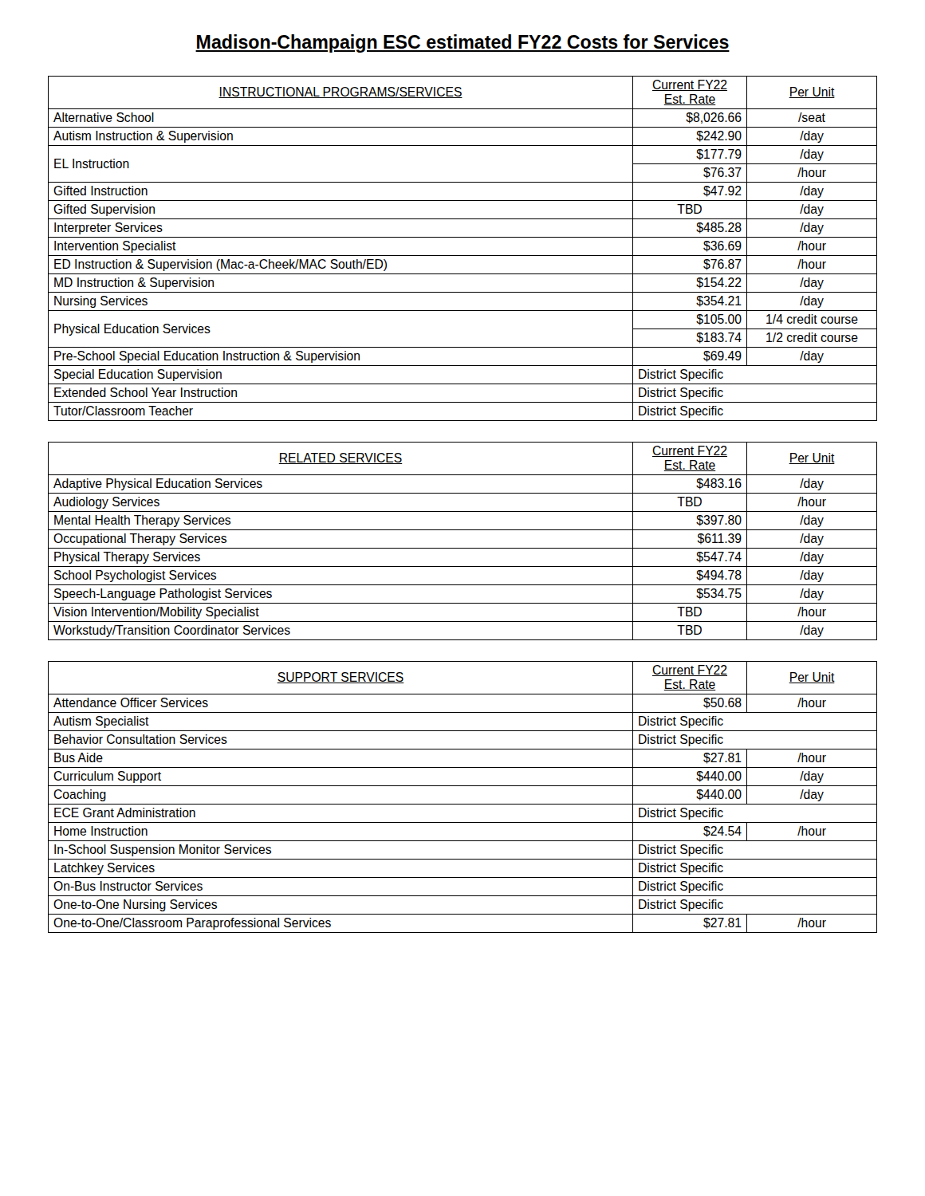Madison-Champaign ESC estimated FY22 Costs for Services
| INSTRUCTIONAL PROGRAMS/SERVICES | Current FY22 Est. Rate | Per Unit |
| --- | --- | --- |
| Alternative School | $8,026.66 | /seat |
| Autism Instruction & Supervision | $242.90 | /day |
| EL Instruction | $177.79 | /day |
| $76.37 | /hour |
| Gifted Instruction | $47.92 | /day |
| Gifted Supervision | TBD | /day |
| Interpreter Services | $485.28 | /day |
| Intervention Specialist | $36.69 | /hour |
| ED Instruction & Supervision (Mac-a-Cheek/MAC South/ED) | $76.87 | /hour |
| MD Instruction & Supervision | $154.22 | /day |
| Nursing Services | $354.21 | /day |
| Physical Education Services | $105.00 | 1/4 credit course |
| $183.74 | 1/2 credit course |
| Pre-School Special Education Instruction & Supervision | $69.49 | /day |
| Special Education Supervision | District Specific |
| Extended School Year Instruction | District Specific |
| Tutor/Classroom Teacher | District Specific |
| RELATED SERVICES | Current FY22 Est. Rate | Per Unit |
| --- | --- | --- |
| Adaptive Physical Education Services | $483.16 | /day |
| Audiology Services | TBD | /hour |
| Mental Health Therapy Services | $397.80 | /day |
| Occupational Therapy Services | $611.39 | /day |
| Physical Therapy Services | $547.74 | /day |
| School Psychologist Services | $494.78 | /day |
| Speech-Language Pathologist Services | $534.75 | /day |
| Vision Intervention/Mobility Specialist | TBD | /hour |
| Workstudy/Transition Coordinator Services | TBD | /day |
| SUPPORT SERVICES | Current FY22 Est. Rate | Per Unit |
| --- | --- | --- |
| Attendance Officer Services | $50.68 | /hour |
| Autism Specialist | District Specific |
| Behavior Consultation Services | District Specific |
| Bus Aide | $27.81 | /hour |
| Curriculum Support | $440.00 | /day |
| Coaching | $440.00 | /day |
| ECE Grant Administration | District Specific |
| Home Instruction | $24.54 | /hour |
| In-School Suspension Monitor Services | District Specific |
| Latchkey Services | District Specific |
| On-Bus Instructor Services | District Specific |
| One-to-One Nursing Services | District Specific |
| One-to-One/Classroom Paraprofessional Services | $27.81 | /hour |